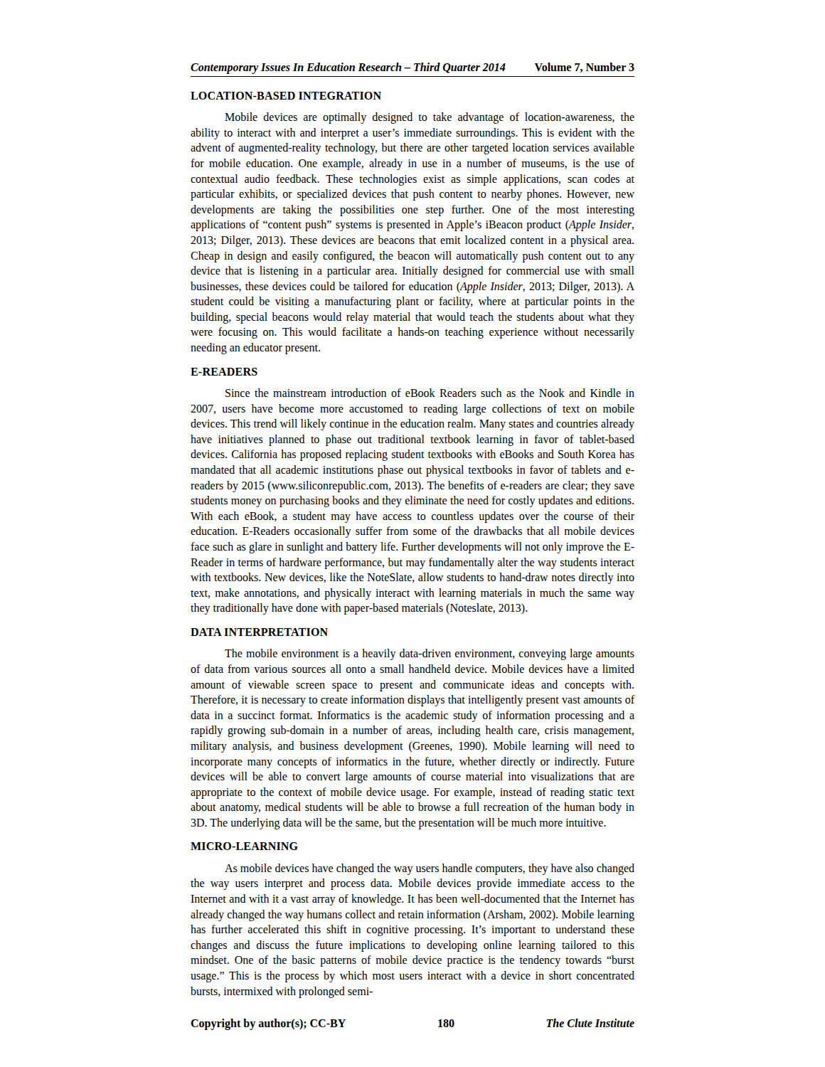Contemporary Issues In Education Research – Third Quarter 2014 Volume 7, Number 3
LOCATION-BASED INTEGRATION
Mobile devices are optimally designed to take advantage of location-awareness, the ability to interact with and interpret a user’s immediate surroundings. This is evident with the advent of augmented-reality technology, but there are other targeted location services available for mobile education. One example, already in use in a number of museums, is the use of contextual audio feedback. These technologies exist as simple applications, scan codes at particular exhibits, or specialized devices that push content to nearby phones. However, new developments are taking the possibilities one step further. One of the most interesting applications of “content push” systems is presented in Apple’s iBeacon product (Apple Insider, 2013; Dilger, 2013). These devices are beacons that emit localized content in a physical area. Cheap in design and easily configured, the beacon will automatically push content out to any device that is listening in a particular area. Initially designed for commercial use with small businesses, these devices could be tailored for education (Apple Insider, 2013; Dilger, 2013). A student could be visiting a manufacturing plant or facility, where at particular points in the building, special beacons would relay material that would teach the students about what they were focusing on. This would facilitate a hands-on teaching experience without necessarily needing an educator present.
E-READERS
Since the mainstream introduction of eBook Readers such as the Nook and Kindle in 2007, users have become more accustomed to reading large collections of text on mobile devices. This trend will likely continue in the education realm. Many states and countries already have initiatives planned to phase out traditional textbook learning in favor of tablet-based devices. California has proposed replacing student textbooks with eBooks and South Korea has mandated that all academic institutions phase out physical textbooks in favor of tablets and e-readers by 2015 (www.siliconrepublic.com, 2013). The benefits of e-readers are clear; they save students money on purchasing books and they eliminate the need for costly updates and editions. With each eBook, a student may have access to countless updates over the course of their education. E-Readers occasionally suffer from some of the drawbacks that all mobile devices face such as glare in sunlight and battery life. Further developments will not only improve the E-Reader in terms of hardware performance, but may fundamentally alter the way students interact with textbooks. New devices, like the NoteSlate, allow students to hand-draw notes directly into text, make annotations, and physically interact with learning materials in much the same way they traditionally have done with paper-based materials (Noteslate, 2013).
DATA INTERPRETATION
The mobile environment is a heavily data-driven environment, conveying large amounts of data from various sources all onto a small handheld device. Mobile devices have a limited amount of viewable screen space to present and communicate ideas and concepts with. Therefore, it is necessary to create information displays that intelligently present vast amounts of data in a succinct format. Informatics is the academic study of information processing and a rapidly growing sub-domain in a number of areas, including health care, crisis management, military analysis, and business development (Greenes, 1990). Mobile learning will need to incorporate many concepts of informatics in the future, whether directly or indirectly. Future devices will be able to convert large amounts of course material into visualizations that are appropriate to the context of mobile device usage. For example, instead of reading static text about anatomy, medical students will be able to browse a full recreation of the human body in 3D. The underlying data will be the same, but the presentation will be much more intuitive.
MICRO-LEARNING
As mobile devices have changed the way users handle computers, they have also changed the way users interpret and process data. Mobile devices provide immediate access to the Internet and with it a vast array of knowledge. It has been well-documented that the Internet has already changed the way humans collect and retain information (Arsham, 2002). Mobile learning has further accelerated this shift in cognitive processing. It’s important to understand these changes and discuss the future implications to developing online learning tailored to this mindset. One of the basic patterns of mobile device practice is the tendency towards “burst usage.” This is the process by which most users interact with a device in short concentrated bursts, intermixed with prolonged semi-
Copyright by author(s); CC-BY 180 The Clute Institute